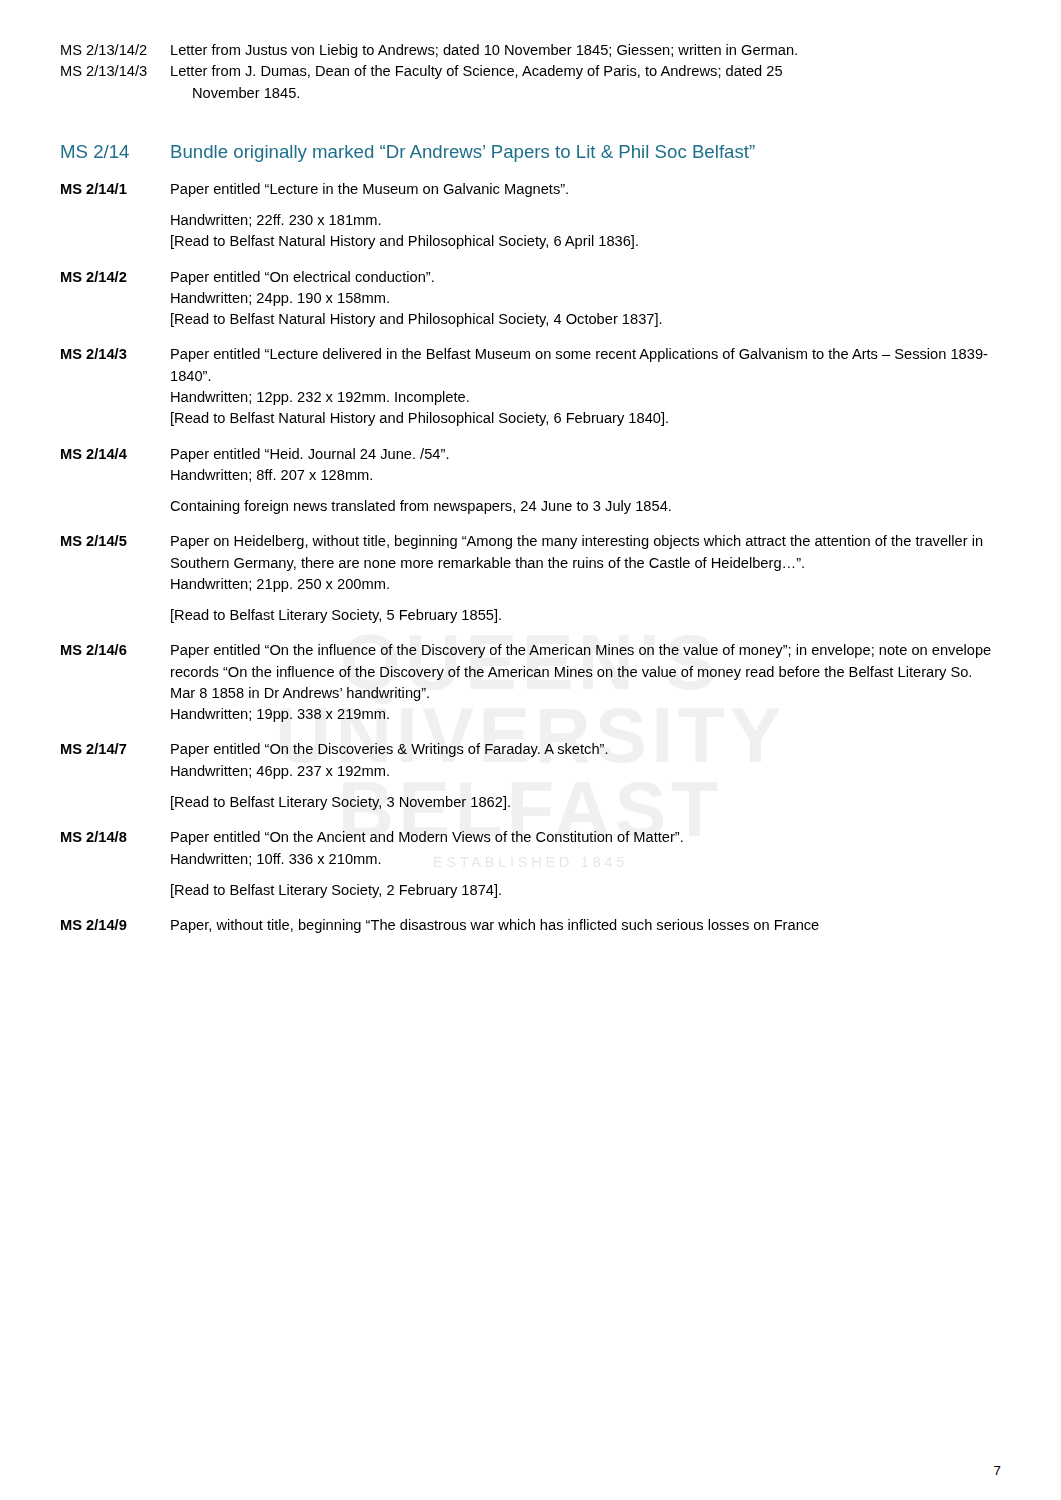QUEEN’S
UNIVERSITY
BELFAST
ESTABLISHED 1845
MS 2/13/14/2
Letter from Justus von Liebig to Andrews; dated 10 November 1845; Giessen; written in German.
MS 2/13/14/3
Letter from J. Dumas, Dean of the Faculty of Science, Academy of Paris, to Andrews; dated 25
November 1845.
MS 2/14
Bundle originally marked “Dr Andrews’ Papers to Lit & Phil Soc Belfast”
MS 2/14/1
Paper entitled “Lecture in the Museum on Galvanic Magnets”.
Handwritten; 22ff. 230 x 181mm.
[Read to Belfast Natural History and Philosophical Society, 6 April 1836].
MS 2/14/2
Paper entitled “On electrical conduction”.
Handwritten; 24pp. 190 x 158mm.
[Read to Belfast Natural History and Philosophical Society, 4 October 1837].
MS 2/14/3
Paper entitled “Lecture delivered in the Belfast Museum on some recent Applications of Galvanism to the Arts – Session 1839-1840”.
Handwritten; 12pp. 232 x 192mm. Incomplete.
[Read to Belfast Natural History and Philosophical Society, 6 February 1840].
MS 2/14/4
Paper entitled “Heid. Journal 24 June. /54”.
Handwritten; 8ff. 207 x 128mm.
Containing foreign news translated from newspapers, 24 June to 3 July 1854.
MS 2/14/5
Paper on Heidelberg, without title, beginning “Among the many interesting objects which attract the attention of the traveller in Southern Germany, there are none more remarkable than the ruins of the Castle of Heidelberg…”.
Handwritten; 21pp. 250 x 200mm.
[Read to Belfast Literary Society, 5 February 1855].
MS 2/14/6
Paper entitled “On the influence of the Discovery of the American Mines on the value of money”; in envelope; note on envelope records “On the influence of the Discovery of the American Mines on the value of money read before the Belfast Literary So. Mar 8 1858 in Dr Andrews’ handwriting”.
Handwritten; 19pp. 338 x 219mm.
MS 2/14/7
Paper entitled “On the Discoveries & Writings of Faraday. A sketch”.
Handwritten; 46pp. 237 x 192mm.
[Read to Belfast Literary Society, 3 November 1862].
MS 2/14/8
Paper entitled “On the Ancient and Modern Views of the Constitution of Matter”.
Handwritten; 10ff. 336 x 210mm.
[Read to Belfast Literary Society, 2 February 1874].
MS 2/14/9
Paper, without title, beginning “The disastrous war which has inflicted such serious losses on France
7